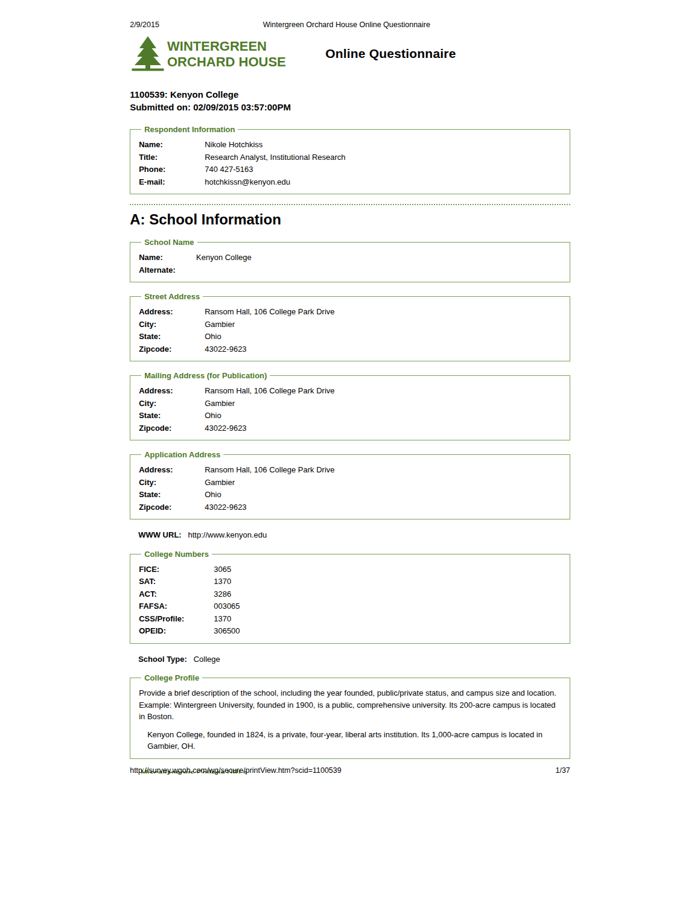2/9/2015
Wintergreen Orchard House Online Questionnaire
WINTERGREEN ORCHARD HOUSE
Online Questionnaire
1100539: Kenyon College
Submitted on: 02/09/2015 03:57:00PM
Respondent Information
Name:
Nikole Hotchkiss
Title:
Research Analyst, Institutional Research
Phone:
740 427-5163
E-mail:
hotchkissn@kenyon.edu
A: School Information
School Name
Name:
Kenyon College
Alternate:
Street Address
Address:
Ransom Hall, 106 College Park Drive
City:
Gambier
State:
Ohio
Zipcode:
43022-9623
Mailing Address (for Publication)
Address:
Ransom Hall, 106 College Park Drive
City:
Gambier
State:
Ohio
Zipcode:
43022-9623
Application Address
Address:
Ransom Hall, 106 College Park Drive
City:
Gambier
State:
Ohio
Zipcode:
43022-9623
WWW URL: http://www.kenyon.edu
College Numbers
FICE:
3065
SAT:
1370
ACT:
3286
FAFSA:
003065
CSS/Profile:
1370
OPEID:
306500
School Type: College
College Profile
Provide a brief description of the school, including the year founded, public/private status, and campus size and location. Example: Wintergreen University, founded in 1900, is a public, comprehensive university. Its 200-acre campus is located in Boston.
Kenyon College, founded in 1824, is a private, four-year, liberal arts institution. Its 1,000-acre campus is located in Gambier, OH.
Miscellaneous College URLs
http://survey.wgoh.com/wg/secure/printView.htm?scid=1100539
1/37